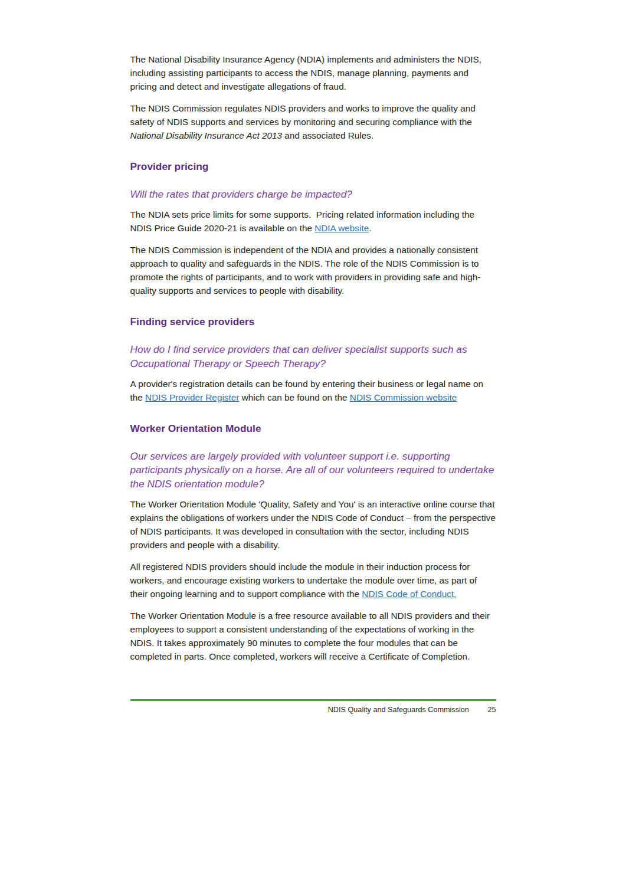The National Disability Insurance Agency (NDIA) implements and administers the NDIS, including assisting participants to access the NDIS, manage planning, payments and pricing and detect and investigate allegations of fraud.
The NDIS Commission regulates NDIS providers and works to improve the quality and safety of NDIS supports and services by monitoring and securing compliance with the National Disability Insurance Act 2013 and associated Rules.
Provider pricing
Will the rates that providers charge be impacted?
The NDIA sets price limits for some supports. Pricing related information including the NDIS Price Guide 2020-21 is available on the NDIA website.
The NDIS Commission is independent of the NDIA and provides a nationally consistent approach to quality and safeguards in the NDIS. The role of the NDIS Commission is to promote the rights of participants, and to work with providers in providing safe and high-quality supports and services to people with disability.
Finding service providers
How do I find service providers that can deliver specialist supports such as Occupational Therapy or Speech Therapy?
A provider's registration details can be found by entering their business or legal name on the NDIS Provider Register which can be found on the NDIS Commission website
Worker Orientation Module
Our services are largely provided with volunteer support i.e. supporting participants physically on a horse. Are all of our volunteers required to undertake the NDIS orientation module?
The Worker Orientation Module 'Quality, Safety and You' is an interactive online course that explains the obligations of workers under the NDIS Code of Conduct – from the perspective of NDIS participants. It was developed in consultation with the sector, including NDIS providers and people with a disability.
All registered NDIS providers should include the module in their induction process for workers, and encourage existing workers to undertake the module over time, as part of their ongoing learning and to support compliance with the NDIS Code of Conduct.
The Worker Orientation Module is a free resource available to all NDIS providers and their employees to support a consistent understanding of the expectations of working in the NDIS. It takes approximately 90 minutes to complete the four modules that can be completed in parts. Once completed, workers will receive a Certificate of Completion.
NDIS Quality and Safeguards Commission 25